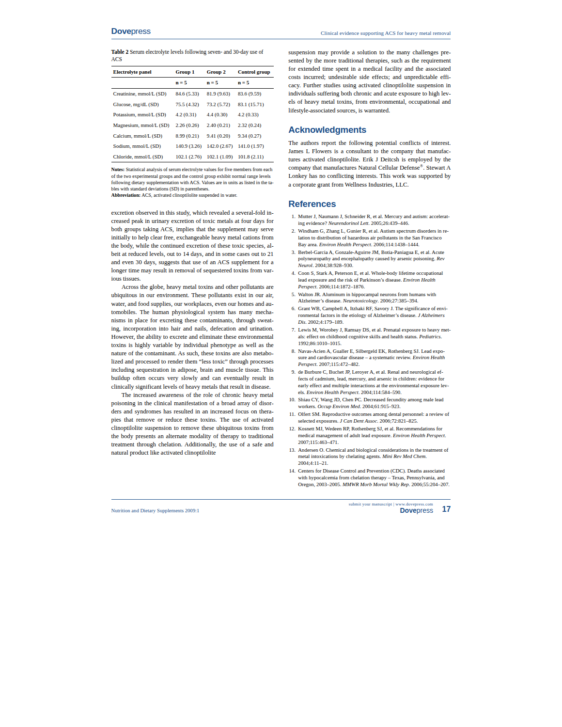Dovepress
Clinical evidence supporting ACS for heavy metal removal
Table 2 Serum electrolyte levels following seven- and 30-day use of ACS
| Electrolyte panel | Group 1 | Group 2 | Control group |
| --- | --- | --- | --- |
| | n = 5 | n = 5 | n = 5 |
| Creatinine, mmol/L (SD) | 84.6 (5.33) | 81.9 (9.63) | 83.6 (9.59) |
| Glucose, mg/dL (SD) | 75.5 (4.32) | 73.2 (5.72) | 83.1 (15.71) |
| Potassium, mmol/L (SD) | 4.2 (0.31) | 4.4 (0.30) | 4.2 (0.33) |
| Magnesium, mmol/L (SD) | 2.26 (0.26) | 2.40 (0.21) | 2.32 (0.24) |
| Calcium, mmol/L (SD) | 8.99 (0.21) | 9.41 (0.20) | 9.34 (0.27) |
| Sodium, mmol/L (SD) | 140.9 (3.26) | 142.0 (2.67) | 141.0 (1.97) |
| Chloride, mmol/L (SD) | 102.1 (2.76) | 102.1 (1.09) | 101.8 (2.11) |
Notes: Statistical analysis of serum electrolyte values for five members from each of the two experimental groups and the control group exhibit normal range levels following dietary supplementation with ACS. Values are in units as listed in the tables with standard deviations (SD) in parentheses.
Abbreviation: ACS, activated clinoptilolite suspended in water.
excretion observed in this study, which revealed a several-fold increased peak in urinary excretion of toxic metals at four days for both groups taking ACS, implies that the supplement may serve initially to help clear free, exchangeable heavy metal cations from the body, while the continued excretion of these toxic species, albeit at reduced levels, out to 14 days, and in some cases out to 21 and even 30 days, suggests that use of an ACS supplement for a longer time may result in removal of sequestered toxins from various tissues.
Across the globe, heavy metal toxins and other pollutants are ubiquitous in our environment. These pollutants exist in our air, water, and food supplies, our workplaces, even our homes and automobiles. The human physiological system has many mechanisms in place for excreting these contaminants, through sweating, incorporation into hair and nails, defecation and urination. However, the ability to excrete and eliminate these environmental toxins is highly variable by individual phenotype as well as the nature of the contaminant. As such, these toxins are also metabolized and processed to render them “less toxic” through processes including sequestration in adipose, brain and muscle tissue. This buildup often occurs very slowly and can eventually result in clinically significant levels of heavy metals that result in disease.
The increased awareness of the role of chronic heavy metal poisoning in the clinical manifestation of a broad array of disorders and syndromes has resulted in an increased focus on therapies that remove or reduce these toxins. The use of activated clinoptilolite suspension to remove these ubiquitous toxins from the body presents an alternate modality of therapy to traditional treatment through chelation. Additionally, the use of a safe and natural product like activated clinoptilolite
suspension may provide a solution to the many challenges presented by the more traditional therapies, such as the requirement for extended time spent in a medical facility and the associated costs incurred; undesirable side effects; and unpredictable efficacy. Further studies using activated clinoptilolite suspension in individuals suffering both chronic and acute exposure to high levels of heavy metal toxins, from environmental, occupational and lifestyle-associated sources, is warranted.
Acknowledgments
The authors report the following potential conflicts of interest. James L Flowers is a consultant to the company that manufactures activated clinoptilolite. Erik J Deitcsh is employed by the company that manufactures Natural Cellular Defense®. Stewart A Lonkey has no conflicting interests. This work was supported by a corporate grant from Wellness Industries, LLC.
References
Mutter J, Naumann J, Schneider R, et al. Mercury and autism: accelerating evidence? Neurendorinol Lett. 2005;26:439–446.
Windham G, Zhang L, Gunier R, et al. Autism spectrum disorders in relation to distribution of hazardous air pollutants in the San Francisco Bay area. Environ Health Perspect. 2006;114:1438–1444.
Berbel-Garcia A, Gonzale-Aguirre JM, Botia-Paniagua E, et al. Acute polyneuropathy and encephalopathy caused by arsenic poisoning. Rev Neurol. 2004;38:928–930.
Coon S, Stark A, Peterson E, et al. Whole-body lifetime occupational lead exposure and the risk of Parkinson’s disease. Environ Health Perspect. 2006;114:1872–1876.
Walton JR. Aluminum in hippocampal neurons from humans with Alzheimer’s disease. Neurotoxicology. 2006;27:385–394.
Grant WB, Campbell A, Itzhaki RF, Savory J. The significance of environmental factors in the etiology of Alzheimer’s disease. J Alzheimers Dis. 2002;4:179–189.
Lewis M, Worobey J, Ramsay DS, et al. Prenatal exposure to heavy metals: effect on childhood cognitive skills and health status. Pediatrics. 1992;86:1010–1015.
Navas-Acien A, Gualler E, Silbergeld EK, Rothenberg SJ. Lead exposure and cardiovascular disease – a systematic review. Environ Health Perspect. 2007;115:472–482.
de Burbure C, Buchet JP, Leroyer A, et al. Renal and neurological effects of cadmium, lead, mercury, and arsenic in children: evidence for early effect and multiple interactions at the environmental exposure levels. Environ Health Perspect. 2004;114:584–590.
Shiau CY, Wang JD, Chen PC. Decreased fecundity among male lead workers. Occup Environ Med. 2004;61:915–923.
Olfert SM. Reproductive outcomes among dental personnel: a review of selected exposures. J Can Dent Assoc. 2006;72:821–825.
Kosnett MJ, Wedeen RP, Rothenberg SJ, et al. Recommendations for medical management of adult lead exposure. Environ Health Perspect. 2007;115:463–471.
Andersen O. Chemical and biological considerations in the treatment of metal intoxications by chelating agents. Mini Rev Med Chem. 2004;4:11–21.
Centers for Disease Control and Prevention (CDC). Deaths associated with hypocalcemia from chelation therapy – Texas, Pennsylvania, and Oregon, 2003–2005. MMWR Morb Mortal Wkly Rep. 2006;55:204–207.
Nutrition and Dietary Supplements 2009:1
submit your manuscript | www.dovepress.com
Dovepress
17